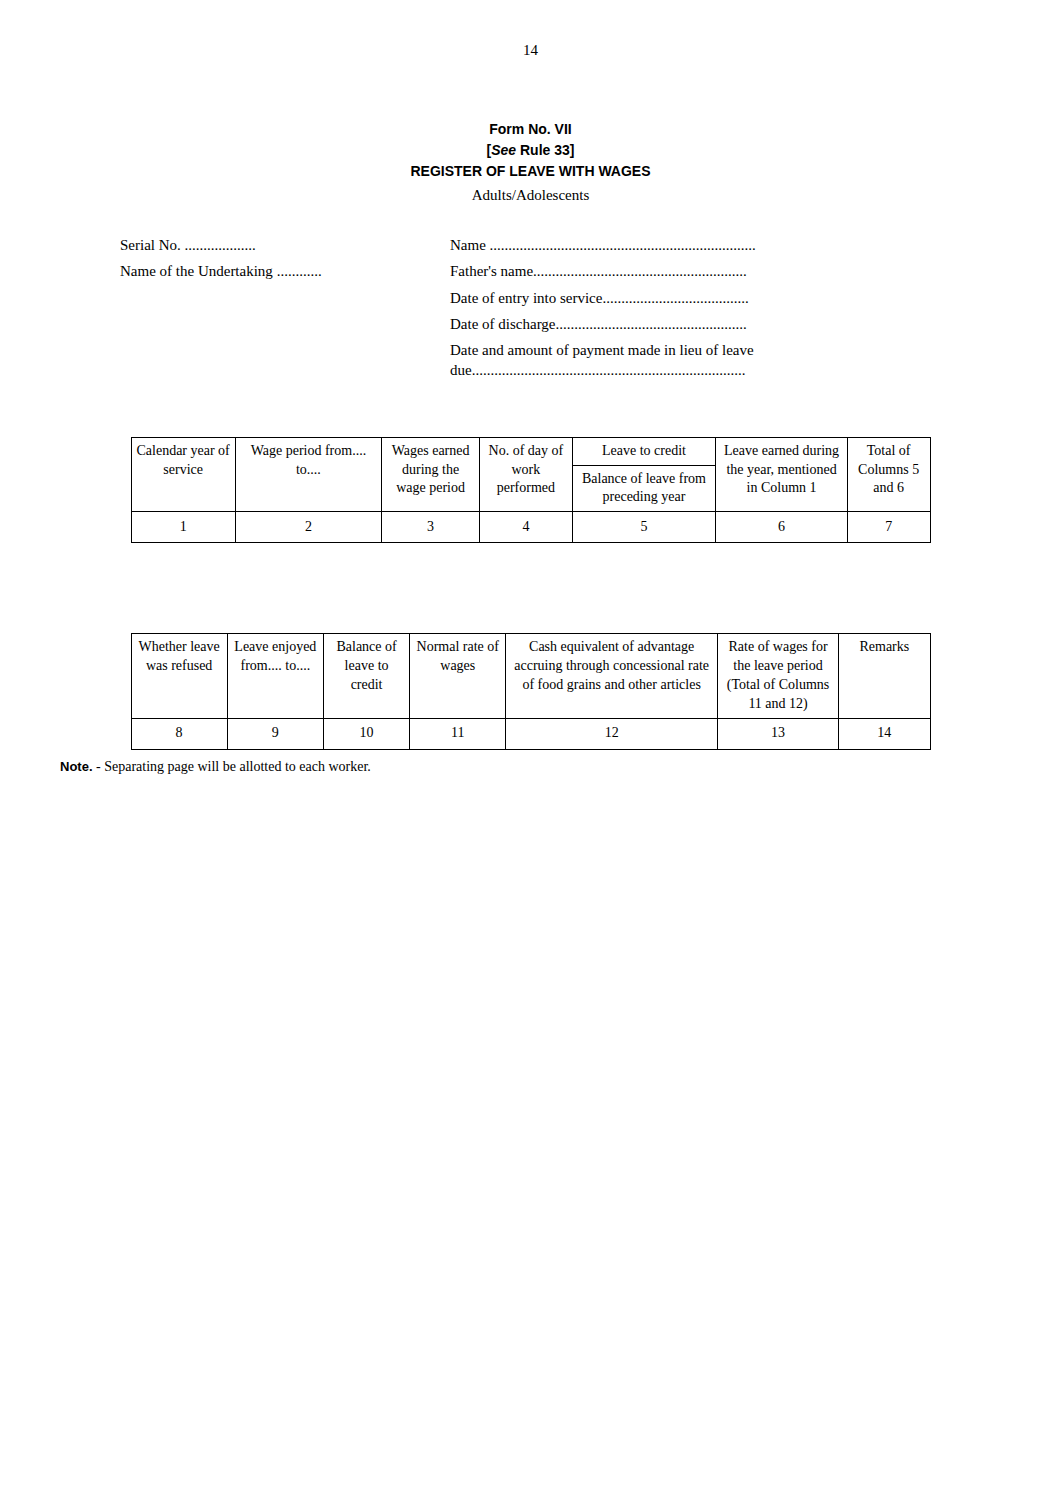14
Form No. VII
[See Rule 33]
REGISTER OF LEAVE WITH WAGES
Adults/Adolescents
Serial No. ...................
Name of the Undertaking ............
Name .......................................................................
Father's name.........................................................
Date of entry into service.......................................
Date of discharge...................................................
Date and amount of payment made in lieu of leave due.........................................................................
| Calendar year of service | Wage period from.... to.... | Wages earned during the wage period | No. of day of work performed | Leave to credit | Leave earned during the year, mentioned in Column 1 | Total of Columns 5 and 6 |
| --- | --- | --- | --- | --- | --- | --- |
| Balance of leave from preceding year |
| 1 | 2 | 3 | 4 | 5 | 6 | 7 |
| Whether leave was refused | Leave enjoyed from.... to.... | Balance of leave to credit | Normal rate of wages | Cash equivalent of advantage accruing through concessional rate of food grains and other articles | Rate of wages for the leave period (Total of Columns 11 and 12) | Remarks |
| --- | --- | --- | --- | --- | --- | --- |
| 8 | 9 | 10 | 11 | 12 | 13 | 14 |
Note. - Separating page will be allotted to each worker.